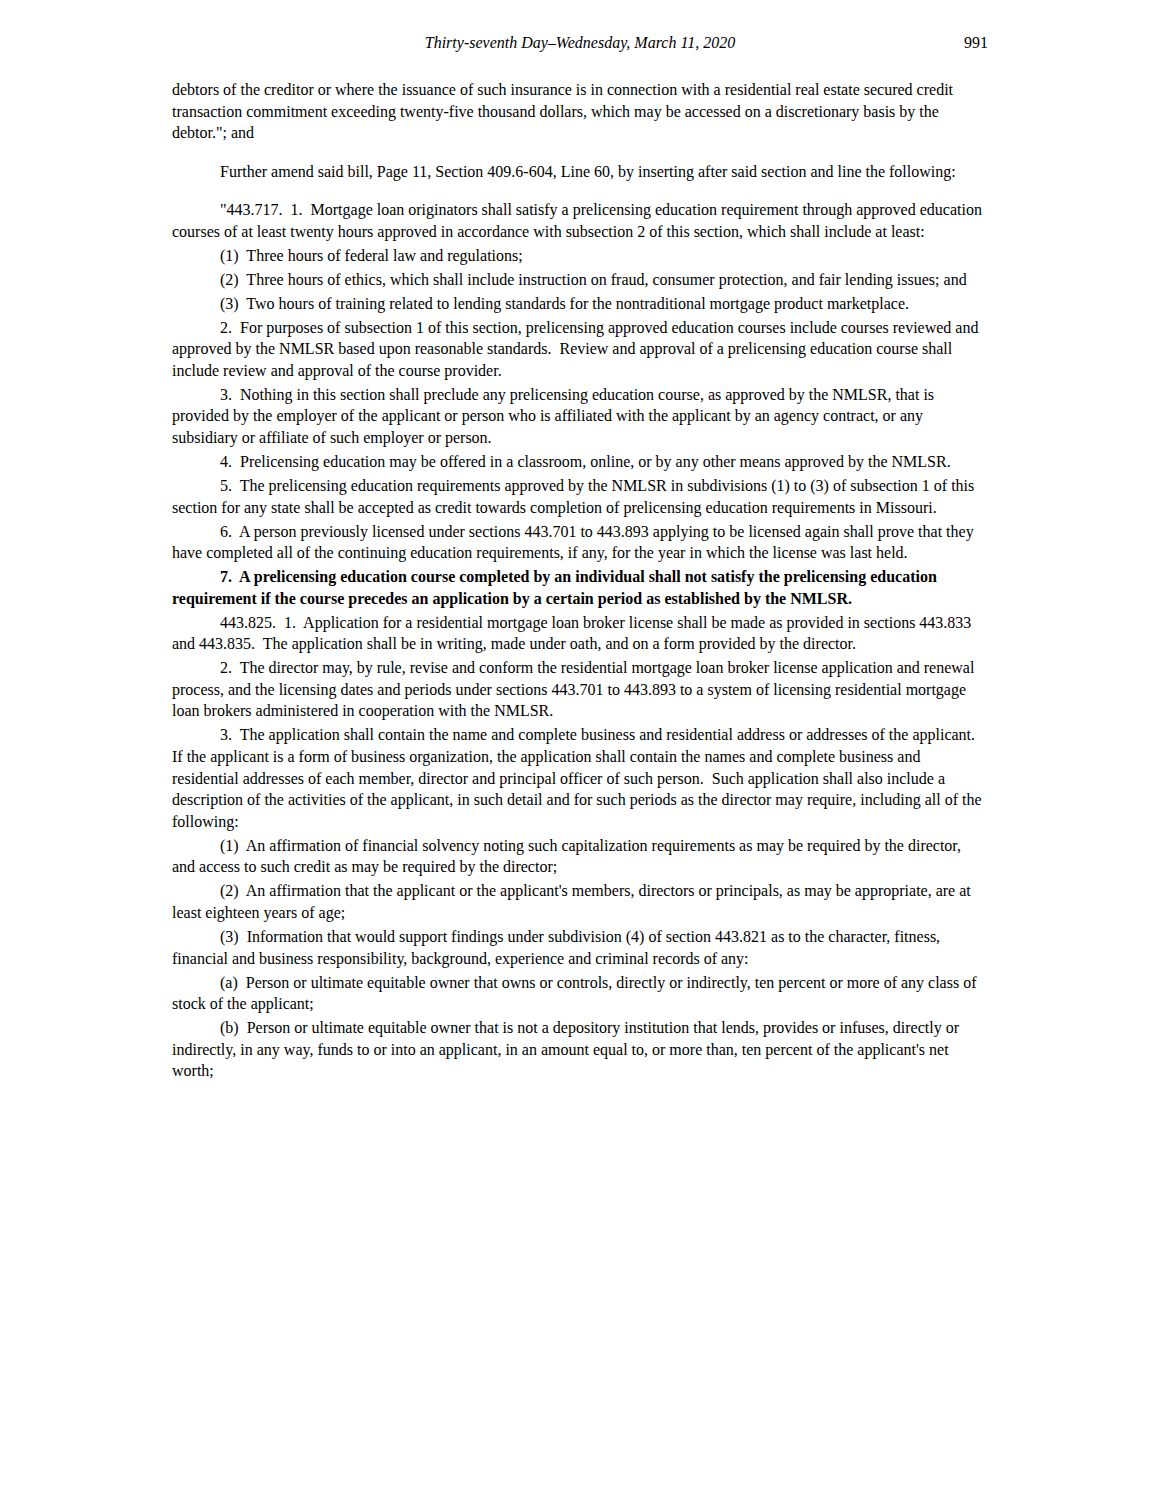Thirty-seventh Day–Wednesday, March 11, 2020 991
debtors of the creditor or where the issuance of such insurance is in connection with a residential real estate secured credit transaction commitment exceeding twenty-five thousand dollars, which may be accessed on a discretionary basis by the debtor."; and
Further amend said bill, Page 11, Section 409.6-604, Line 60, by inserting after said section and line the following:
"443.717. 1. Mortgage loan originators shall satisfy a prelicensing education requirement through approved education courses of at least twenty hours approved in accordance with subsection 2 of this section, which shall include at least:
(1) Three hours of federal law and regulations;
(2) Three hours of ethics, which shall include instruction on fraud, consumer protection, and fair lending issues; and
(3) Two hours of training related to lending standards for the nontraditional mortgage product marketplace.
2. For purposes of subsection 1 of this section, prelicensing approved education courses include courses reviewed and approved by the NMLSR based upon reasonable standards. Review and approval of a prelicensing education course shall include review and approval of the course provider.
3. Nothing in this section shall preclude any prelicensing education course, as approved by the NMLSR, that is provided by the employer of the applicant or person who is affiliated with the applicant by an agency contract, or any subsidiary or affiliate of such employer or person.
4. Prelicensing education may be offered in a classroom, online, or by any other means approved by the NMLSR.
5. The prelicensing education requirements approved by the NMLSR in subdivisions (1) to (3) of subsection 1 of this section for any state shall be accepted as credit towards completion of prelicensing education requirements in Missouri.
6. A person previously licensed under sections 443.701 to 443.893 applying to be licensed again shall prove that they have completed all of the continuing education requirements, if any, for the year in which the license was last held.
7. A prelicensing education course completed by an individual shall not satisfy the prelicensing education requirement if the course precedes an application by a certain period as established by the NMLSR.
443.825. 1. Application for a residential mortgage loan broker license shall be made as provided in sections 443.833 and 443.835. The application shall be in writing, made under oath, and on a form provided by the director.
2. The director may, by rule, revise and conform the residential mortgage loan broker license application and renewal process, and the licensing dates and periods under sections 443.701 to 443.893 to a system of licensing residential mortgage loan brokers administered in cooperation with the NMLSR.
3. The application shall contain the name and complete business and residential address or addresses of the applicant. If the applicant is a form of business organization, the application shall contain the names and complete business and residential addresses of each member, director and principal officer of such person. Such application shall also include a description of the activities of the applicant, in such detail and for such periods as the director may require, including all of the following:
(1) An affirmation of financial solvency noting such capitalization requirements as may be required by the director, and access to such credit as may be required by the director;
(2) An affirmation that the applicant or the applicant's members, directors or principals, as may be appropriate, are at least eighteen years of age;
(3) Information that would support findings under subdivision (4) of section 443.821 as to the character, fitness, financial and business responsibility, background, experience and criminal records of any:
(a) Person or ultimate equitable owner that owns or controls, directly or indirectly, ten percent or more of any class of stock of the applicant;
(b) Person or ultimate equitable owner that is not a depository institution that lends, provides or infuses, directly or indirectly, in any way, funds to or into an applicant, in an amount equal to, or more than, ten percent of the applicant's net worth;